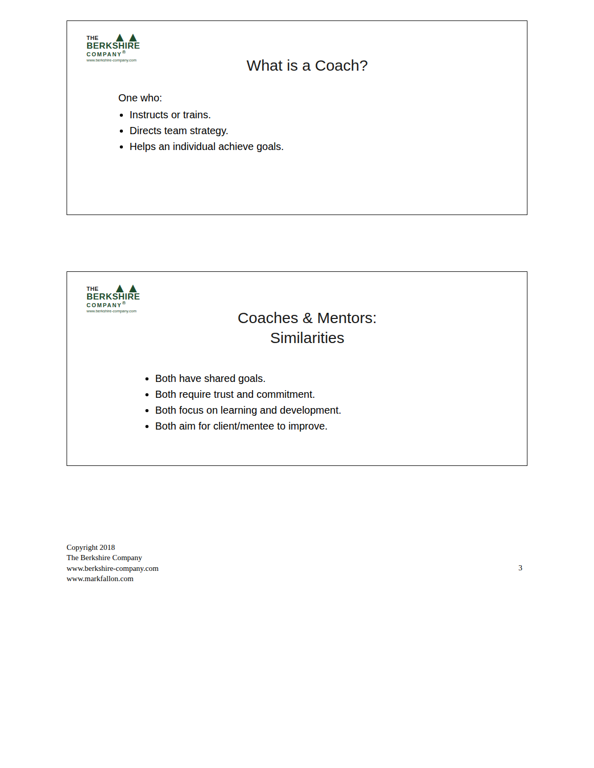▲▲ THE BERKSHIRE COMPANY® www.berkshire-company.com
What is a Coach?
One who:
Instructs or trains.
Directs team strategy.
Helps an individual achieve goals.
▲▲ THE BERKSHIRE COMPANY® www.berkshire-company.com
Coaches & Mentors:
Similarities
Both have shared goals.
Both require trust and commitment.
Both focus on learning and development.
Both aim for client/mentee to improve.
Copyright 2018
The Berkshire Company
www.berkshire-company.com
www.markfallon.com
3